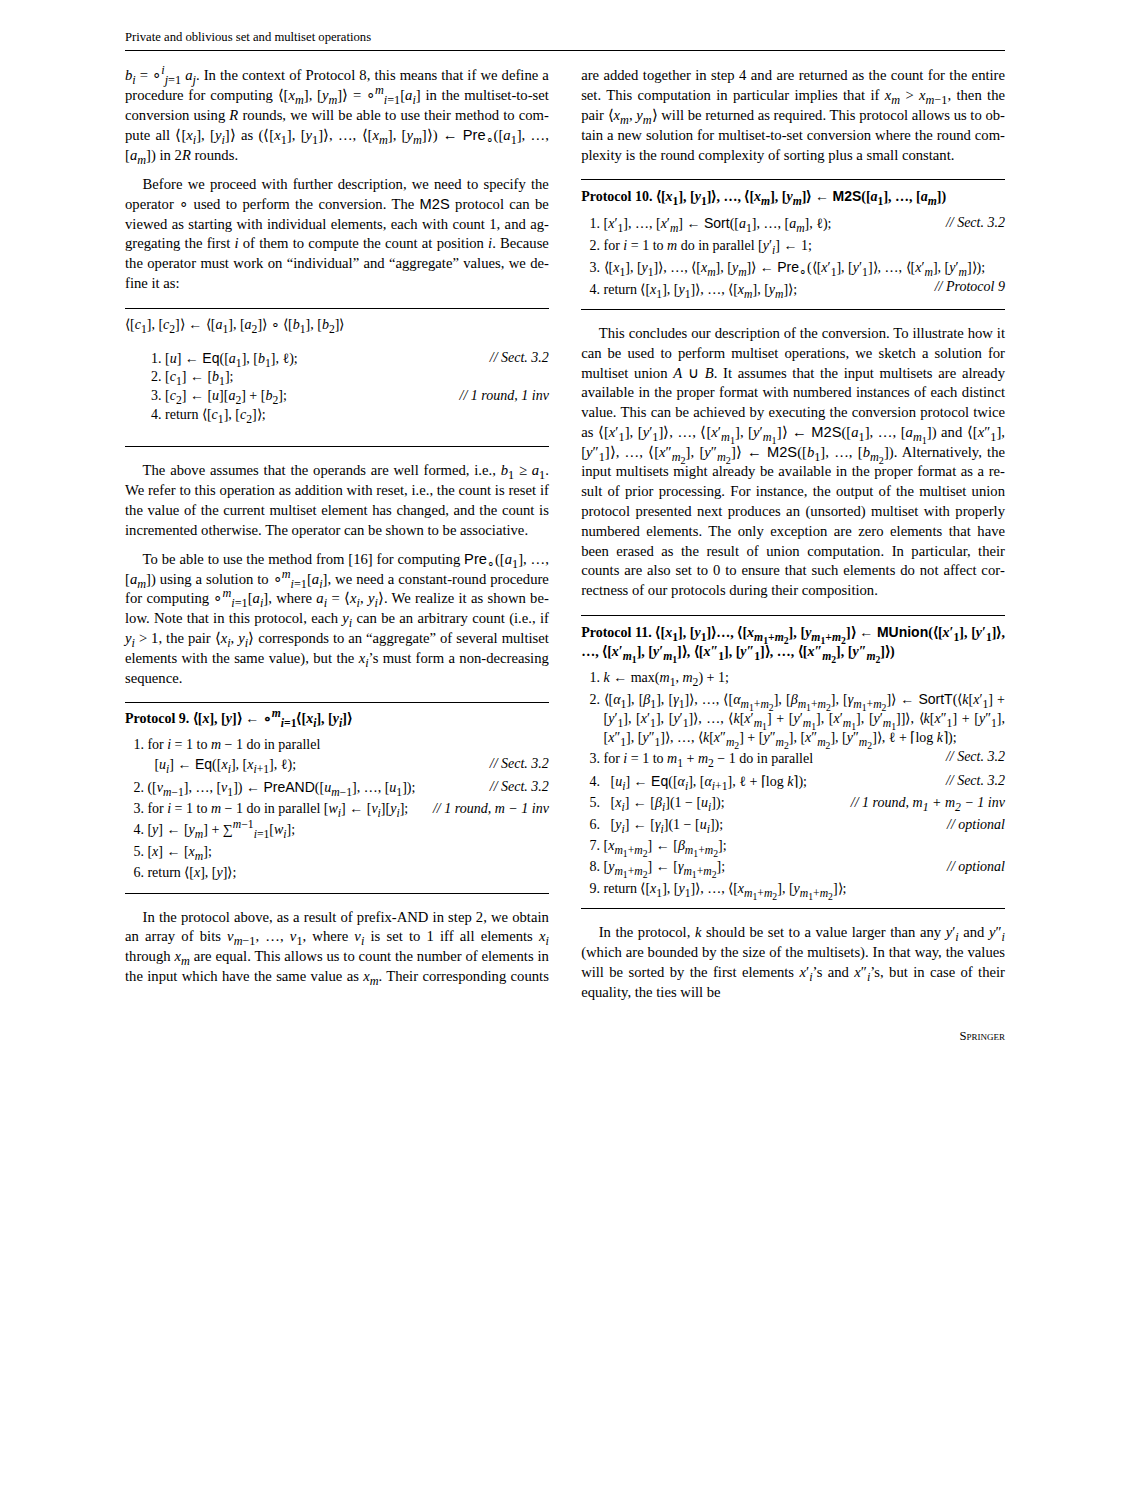Private and oblivious set and multiset operations
bi = ∘ij=1 aj. In the context of Protocol 8, this means that if we define a procedure for computing ⟨[xm], [ym]⟩ = ∘mi=1[ai] in the multiset-to-set conversion using R rounds, we will be able to use their method to compute all ⟨[xi], [yi]⟩ as (⟨[x1], [y1]⟩, …, ⟨[xm], [ym]⟩) ← Pre∘([a1], …, [am]) in 2R rounds.
Before we proceed with further description, we need to specify the operator ∘ used to perform the conversion. The M2S protocol can be viewed as starting with individual elements, each with count 1, and aggregating the first i of them to compute the count at position i. Because the operator must work on “individual” and “aggregate” values, we define it as:
⟨[c1], [c2]⟩ ← ⟨[a1], [a2]⟩ ∘ ⟨[b1], [b2]⟩
[u] ← Eq([a1], [b1], ℓ); // Sect. 3.2
[c1] ← [b1];
[c2] ← [u][a2] + [b2]; // 1 round, 1 inv
return ⟨[c1], [c2]⟩;
The above assumes that the operands are well formed, i.e., b1 ≥ a1. We refer to this operation as addition with reset, i.e., the count is reset if the value of the current multiset element has changed, and the count is incremented otherwise. The operator can be shown to be associative.
To be able to use the method from [16] for computing Pre∘([a1], …, [am]) using a solution to ∘mi=1[ai], we need a constant-round procedure for computing ∘mi=1[ai], where ai = ⟨xi, yi⟩. We realize it as shown below. Note that in this protocol, each yi can be an arbitrary count (i.e., if yi > 1, the pair ⟨xi, yi⟩ corresponds to an “aggregate” of several multiset elements with the same value), but the xi’s must form a non-decreasing sequence.
Protocol 9. ⟨[x], [y]⟩ ← ∘mi=1⟨[xi], [yi]⟩
for i = 1 to m − 1 do in parallel
[ui] ← Eq([xi], [xi+1], ℓ); // Sect. 3.2
([vm−1], …, [v1]) ← PreAND([um−1], …, [u1]); // Sect. 3.2
for i = 1 to m − 1 do in parallel [wi] ← [vi][yi]; // 1 round, m − 1 inv
[y] ← [ym] + ∑m−1i=1[wi];
[x] ← [xm];
return ⟨[x], [y]⟩;
In the protocol above, as a result of prefix-AND in step 2, we obtain an array of bits vm−1, …, v1, where vi is set to 1 iff all elements xi through xm are equal. This allows us to count the number of elements in the input which have the same value as xm. Their corresponding counts are added together in step 4 and are returned as the count for the entire set. This computation in particular implies that if xm > xm−1, then the pair ⟨xm, ym⟩ will be returned as required. This protocol allows us to obtain a new solution for multiset-to-set conversion where the round complexity is the round complexity of sorting plus a small constant.
Protocol 10. ⟨[x1], [y1]⟩, …, ⟨[xm], [ym]⟩ ← M2S([a1], …, [am])
[x′1], …, [x′m] ← Sort([a1], …, [am], ℓ); // Sect. 3.2
for i = 1 to m do in parallel [y′i] ← 1;
⟨[x1], [y1]⟩, …, ⟨[xm], [ym]⟩ ← Pre∘(⟨[x′1], [y′1]⟩, …, ⟨[x′m], [y′m]⟩); // Protocol 9
return ⟨[x1], [y1]⟩, …, ⟨[xm], [ym]⟩;
This concludes our description of the conversion. To illustrate how it can be used to perform multiset operations, we sketch a solution for multiset union A ∪ B. It assumes that the input multisets are already available in the proper format with numbered instances of each distinct value. This can be achieved by executing the conversion protocol twice as ⟨[x′1], [y′1]⟩, …, ⟨[x′m1], [y′m1]⟩ ← M2S([a1], …, [am1]) and ⟨[x″1], [y″1]⟩, …, ⟨[x″m2], [y″m2]⟩ ← M2S([b1], …, [bm2]). Alternatively, the input multisets might already be available in the proper format as a result of prior processing. For instance, the output of the multiset union protocol presented next produces an (unsorted) multiset with properly numbered elements. The only exception are zero elements that have been erased as the result of union computation. In particular, their counts are also set to 0 to ensure that such elements do not affect correctness of our protocols during their composition.
Protocol 11. ⟨[x1], [y1]⟩…, ⟨[xm1+m2], [ym1+m2]⟩ ← MUnion(⟨[x′1], [y′1]⟩, …, ⟨[x′m1], [y′m1]⟩, ⟨[x″1], [y″1]⟩, …, ⟨[x″m2], [y″m2]⟩)
k ← max(m1, m2) + 1;
⟨[α1], [β1], [γ1]⟩, …, ⟨[αm1+m2], [βm1+m2], [γm1+m2]⟩ ← SortT(⟨k[x′1] + [y′1], [x′1], [y′1]⟩, …, ⟨k[x′m1] + [y′m1], [x′m1], [y′m1]]⟩, ⟨k[x″1] + [y″1], [x″1], [y″1]⟩, …, ⟨k[x″m2] + [y″m2], [x″m2], [y″m2]⟩, ℓ + ⌈log k⌉); // Sect. 3.2
for i = 1 to m1 + m2 − 1 do in parallel
[ui] ← Eq([αi], [αi+1], ℓ + ⌈log k⌉); // Sect. 3.2
[xi] ← [βi](1 − [ui]); // 1 round, m1 + m2 − 1 inv
[yi] ← [γi](1 − [ui]); // optional
[xm1+m2] ← [βm1+m2];
[ym1+m2] ← [γm1+m2]; // optional
return ⟨[x1], [y1]⟩, …, ⟨[xm1+m2], [ym1+m2]⟩;
In the protocol, k should be set to a value larger than any y′i and y″i (which are bounded by the size of the multisets). In that way, the values will be sorted by the first elements x′i’s and x″i’s, but in case of their equality, the ties will be
Springer